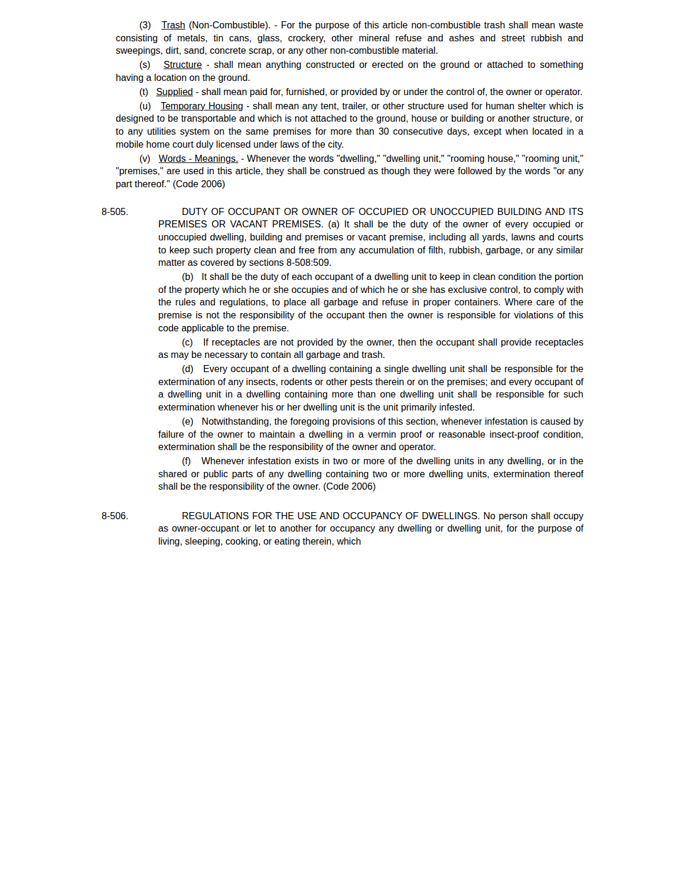(3) Trash (Non-Combustible). - For the purpose of this article non-combustible trash shall mean waste consisting of metals, tin cans, glass, crockery, other mineral refuse and ashes and street rubbish and sweepings, dirt, sand, concrete scrap, or any other non-combustible material.
(s) Structure - shall mean anything constructed or erected on the ground or attached to something having a location on the ground.
(t) Supplied - shall mean paid for, furnished, or provided by or under the control of, the owner or operator.
(u) Temporary Housing - shall mean any tent, trailer, or other structure used for human shelter which is designed to be transportable and which is not attached to the ground, house or building or another structure, or to any utilities system on the same premises for more than 30 consecutive days, except when located in a mobile home court duly licensed under laws of the city.
(v) Words - Meanings. - Whenever the words "dwelling," "dwelling unit," "rooming house," "rooming unit," "premises," are used in this article, they shall be construed as though they were followed by the words "or any part thereof." (Code 2006)
8-505.
DUTY OF OCCUPANT OR OWNER OF OCCUPIED OR UNOCCUPIED BUILDING AND ITS PREMISES OR VACANT PREMISES. (a) It shall be the duty of the owner of every occupied or unoccupied dwelling, building and premises or vacant premise, including all yards, lawns and courts to keep such property clean and free from any accumulation of filth, rubbish, garbage, or any similar matter as covered by sections 8-508:509.
(b) It shall be the duty of each occupant of a dwelling unit to keep in clean condition the portion of the property which he or she occupies and of which he or she has exclusive control, to comply with the rules and regulations, to place all garbage and refuse in proper containers. Where care of the premise is not the responsibility of the occupant then the owner is responsible for violations of this code applicable to the premise.
(c) If receptacles are not provided by the owner, then the occupant shall provide receptacles as may be necessary to contain all garbage and trash.
(d) Every occupant of a dwelling containing a single dwelling unit shall be responsible for the extermination of any insects, rodents or other pests therein or on the premises; and every occupant of a dwelling unit in a dwelling containing more than one dwelling unit shall be responsible for such extermination whenever his or her dwelling unit is the unit primarily infested.
(e) Notwithstanding, the foregoing provisions of this section, whenever infestation is caused by failure of the owner to maintain a dwelling in a vermin proof or reasonable insect-proof condition, extermination shall be the responsibility of the owner and operator.
(f) Whenever infestation exists in two or more of the dwelling units in any dwelling, or in the shared or public parts of any dwelling containing two or more dwelling units, extermination thereof shall be the responsibility of the owner. (Code 2006)
8-506.
REGULATIONS FOR THE USE AND OCCUPANCY OF DWELLINGS. No person shall occupy as owner-occupant or let to another for occupancy any dwelling or dwelling unit, for the purpose of living, sleeping, cooking, or eating therein, which